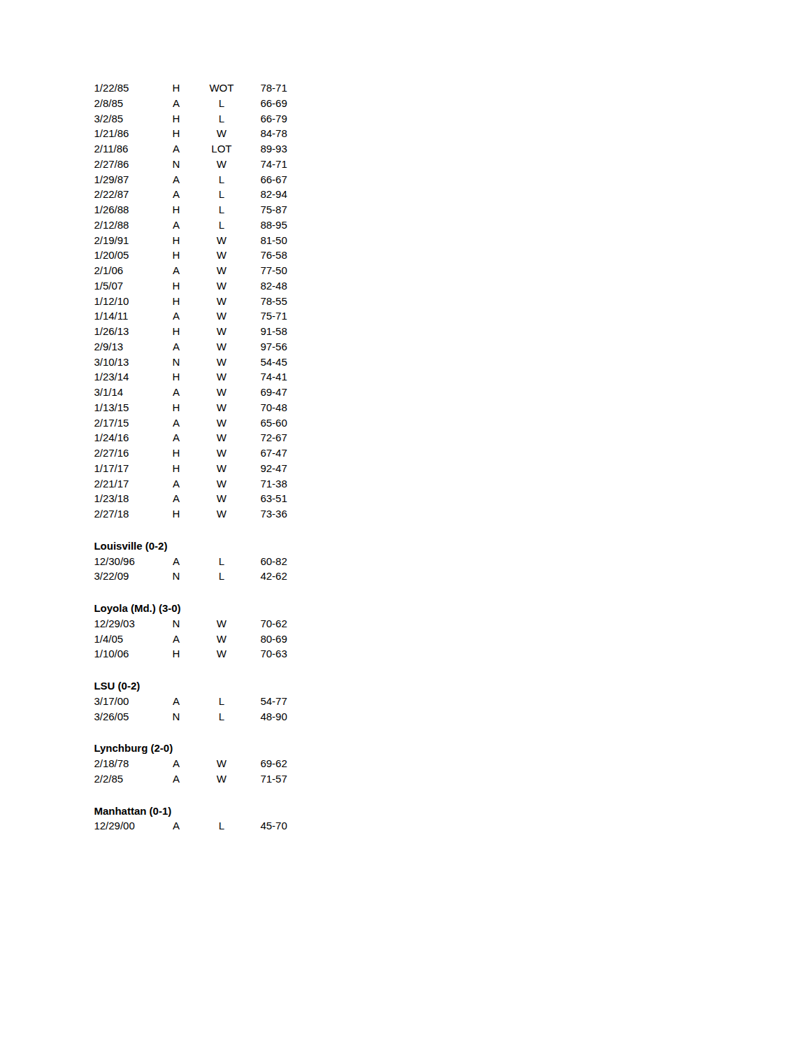| 1/22/85 | H | WOT | 78-71 |
| 2/8/85 | A | L | 66-69 |
| 3/2/85 | H | L | 66-79 |
| 1/21/86 | H | W | 84-78 |
| 2/11/86 | A | LOT | 89-93 |
| 2/27/86 | N | W | 74-71 |
| 1/29/87 | A | L | 66-67 |
| 2/22/87 | A | L | 82-94 |
| 1/26/88 | H | L | 75-87 |
| 2/12/88 | A | L | 88-95 |
| 2/19/91 | H | W | 81-50 |
| 1/20/05 | H | W | 76-58 |
| 2/1/06 | A | W | 77-50 |
| 1/5/07 | H | W | 82-48 |
| 1/12/10 | H | W | 78-55 |
| 1/14/11 | A | W | 75-71 |
| 1/26/13 | H | W | 91-58 |
| 2/9/13 | A | W | 97-56 |
| 3/10/13 | N | W | 54-45 |
| 1/23/14 | H | W | 74-41 |
| 3/1/14 | A | W | 69-47 |
| 1/13/15 | H | W | 70-48 |
| 2/17/15 | A | W | 65-60 |
| 1/24/16 | A | W | 72-67 |
| 2/27/16 | H | W | 67-47 |
| 1/17/17 | H | W | 92-47 |
| 2/21/17 | A | W | 71-38 |
| 1/23/18 | A | W | 63-51 |
| 2/27/18 | H | W | 73-36 |
Louisville (0-2)
| 12/30/96 | A | L | 60-82 |
| 3/22/09 | N | L | 42-62 |
Loyola (Md.) (3-0)
| 12/29/03 | N | W | 70-62 |
| 1/4/05 | A | W | 80-69 |
| 1/10/06 | H | W | 70-63 |
LSU (0-2)
| 3/17/00 | A | L | 54-77 |
| 3/26/05 | N | L | 48-90 |
Lynchburg (2-0)
| 2/18/78 | A | W | 69-62 |
| 2/2/85 | A | W | 71-57 |
Manhattan (0-1)
| 12/29/00 | A | L | 45-70 |